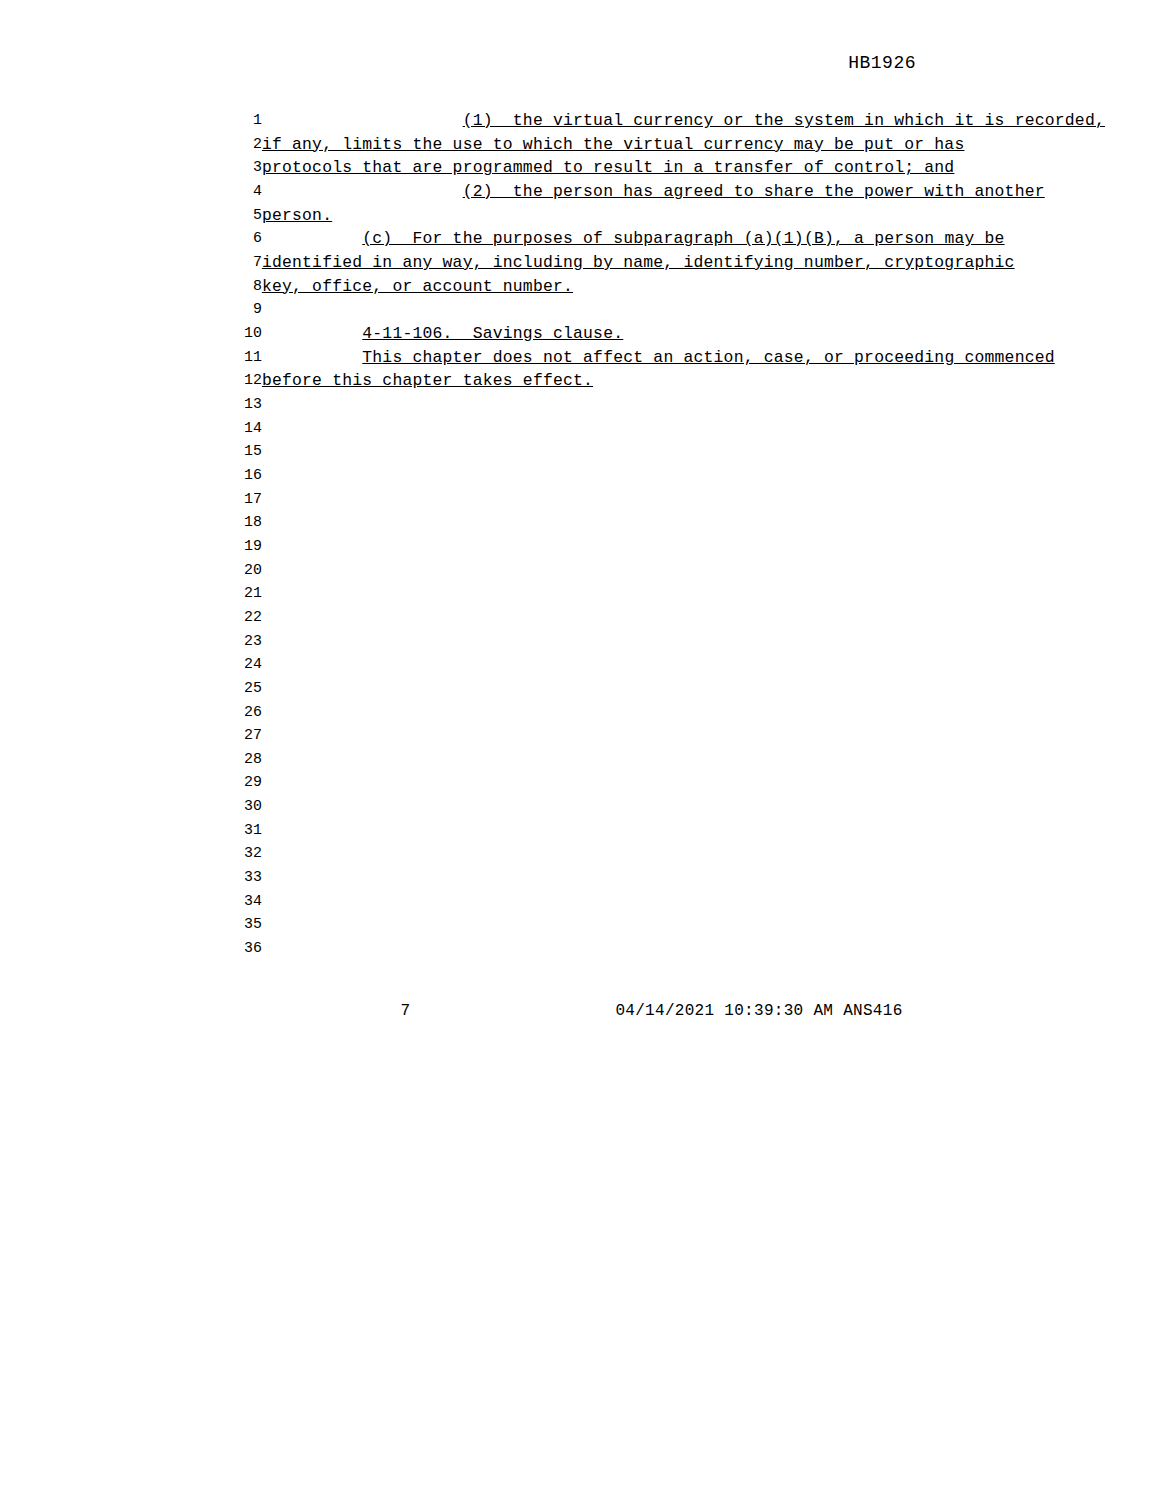HB1926
| 1 | (1) the virtual currency or the system in which it is recorded, |
| 2 | if any, limits the use to which the virtual currency may be put or has |
| 3 | protocols that are programmed to result in a transfer of control; and |
| 4 | (2) the person has agreed to share the power with another |
| 5 | person. |
| 6 | (c) For the purposes of subparagraph (a)(1)(B), a person may be |
| 7 | identified in any way, including by name, identifying number, cryptographic |
| 8 | key, office, or account number. |
| 9 | |
| 10 | 4-11-106. Savings clause. |
| 11 | This chapter does not affect an action, case, or proceeding commenced |
| 12 | before this chapter takes effect. |
| 13 | |
| 14 | |
| 15 | |
| 16 | |
| 17 | |
| 18 | |
| 19 | |
| 20 | |
| 21 | |
| 22 | |
| 23 | |
| 24 | |
| 25 | |
| 26 | |
| 27 | |
| 28 | |
| 29 | |
| 30 | |
| 31 | |
| 32 | |
| 33 | |
| 34 | |
| 35 | |
| 36 | |
704/14/2021 10:39:30 AM ANS416